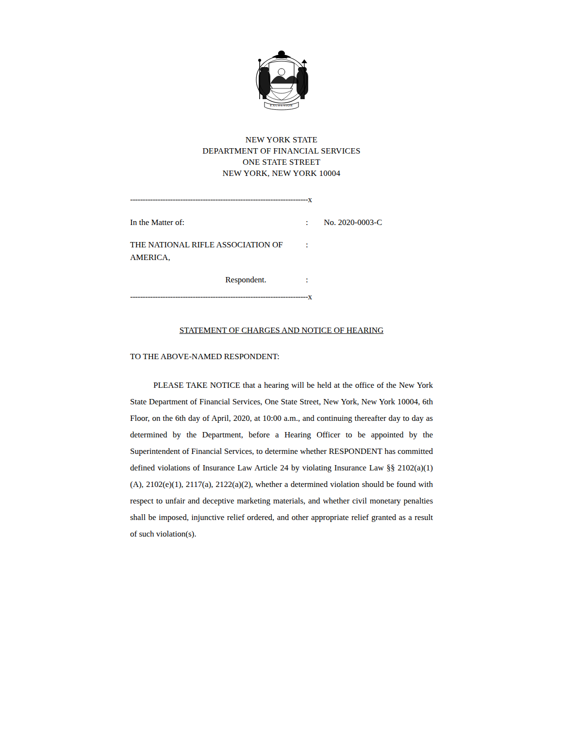EXCELSIOR
NEW YORK STATE
DEPARTMENT OF FINANCIAL SERVICES
ONE STATE STREET
NEW YORK, NEW YORK 10004
-----------------------------------------------------------------------x
In the Matter of:
:
No. 2020-0003-C
THE NATIONAL RIFLE ASSOCIATION OF AMERICA,
:
Respondent.
:
-----------------------------------------------------------------------x
STATEMENT OF CHARGES AND NOTICE OF HEARING
TO THE ABOVE-NAMED RESPONDENT:
PLEASE TAKE NOTICE that a hearing will be held at the office of the New York State Department of Financial Services, One State Street, New York, New York 10004, 6th Floor, on the 6th day of April, 2020, at 10:00 a.m., and continuing thereafter day to day as determined by the Department, before a Hearing Officer to be appointed by the Superintendent of Financial Services, to determine whether RESPONDENT has committed defined violations of Insurance Law Article 24 by violating Insurance Law §§ 2102(a)(1)(A), 2102(e)(1), 2117(a), 2122(a)(2), whether a determined violation should be found with respect to unfair and deceptive marketing materials, and whether civil monetary penalties shall be imposed, injunctive relief ordered, and other appropriate relief granted as a result of such violation(s).